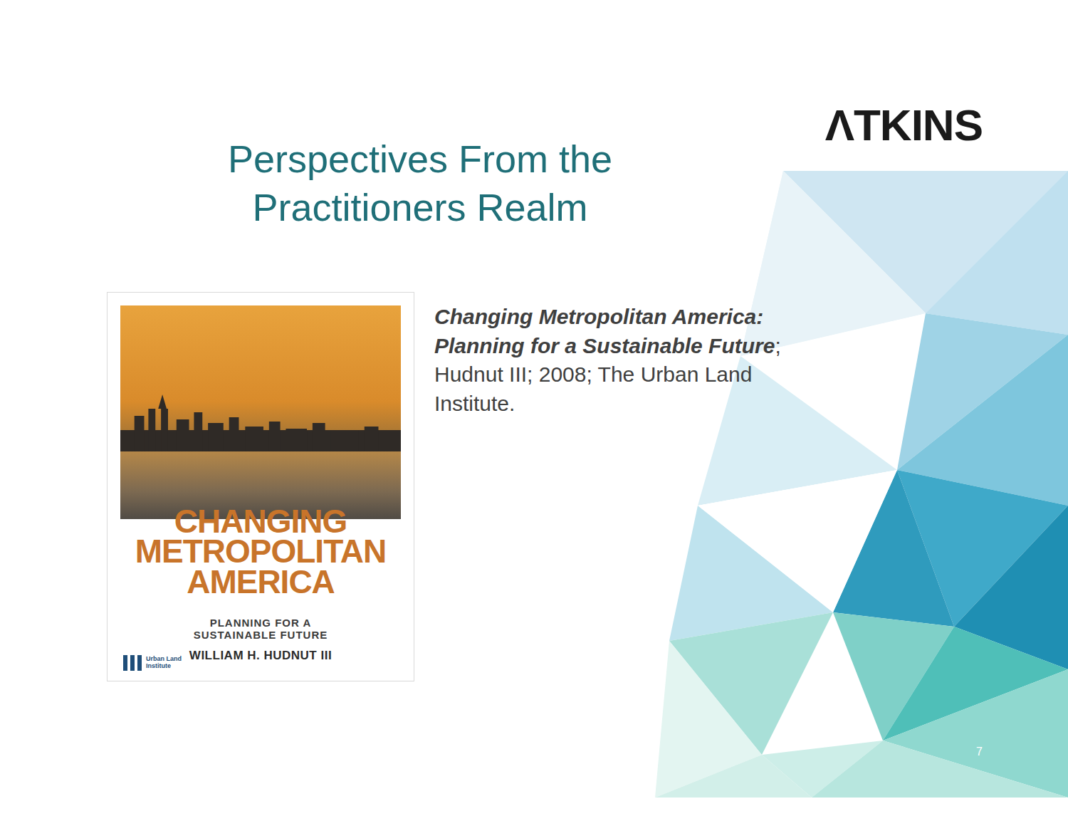ΛTKINS
Perspectives From the
Practitioners Realm
CHANGING METROPOLITAN AMERICA
PLANNING FOR A
SUSTAINABLE FUTURE
WILLIAM H. HUDNUT III
Urban Land
Institute
Changing Metropolitan America: Planning for a Sustainable Future; Hudnut III; 2008; The Urban Land Institute.
7